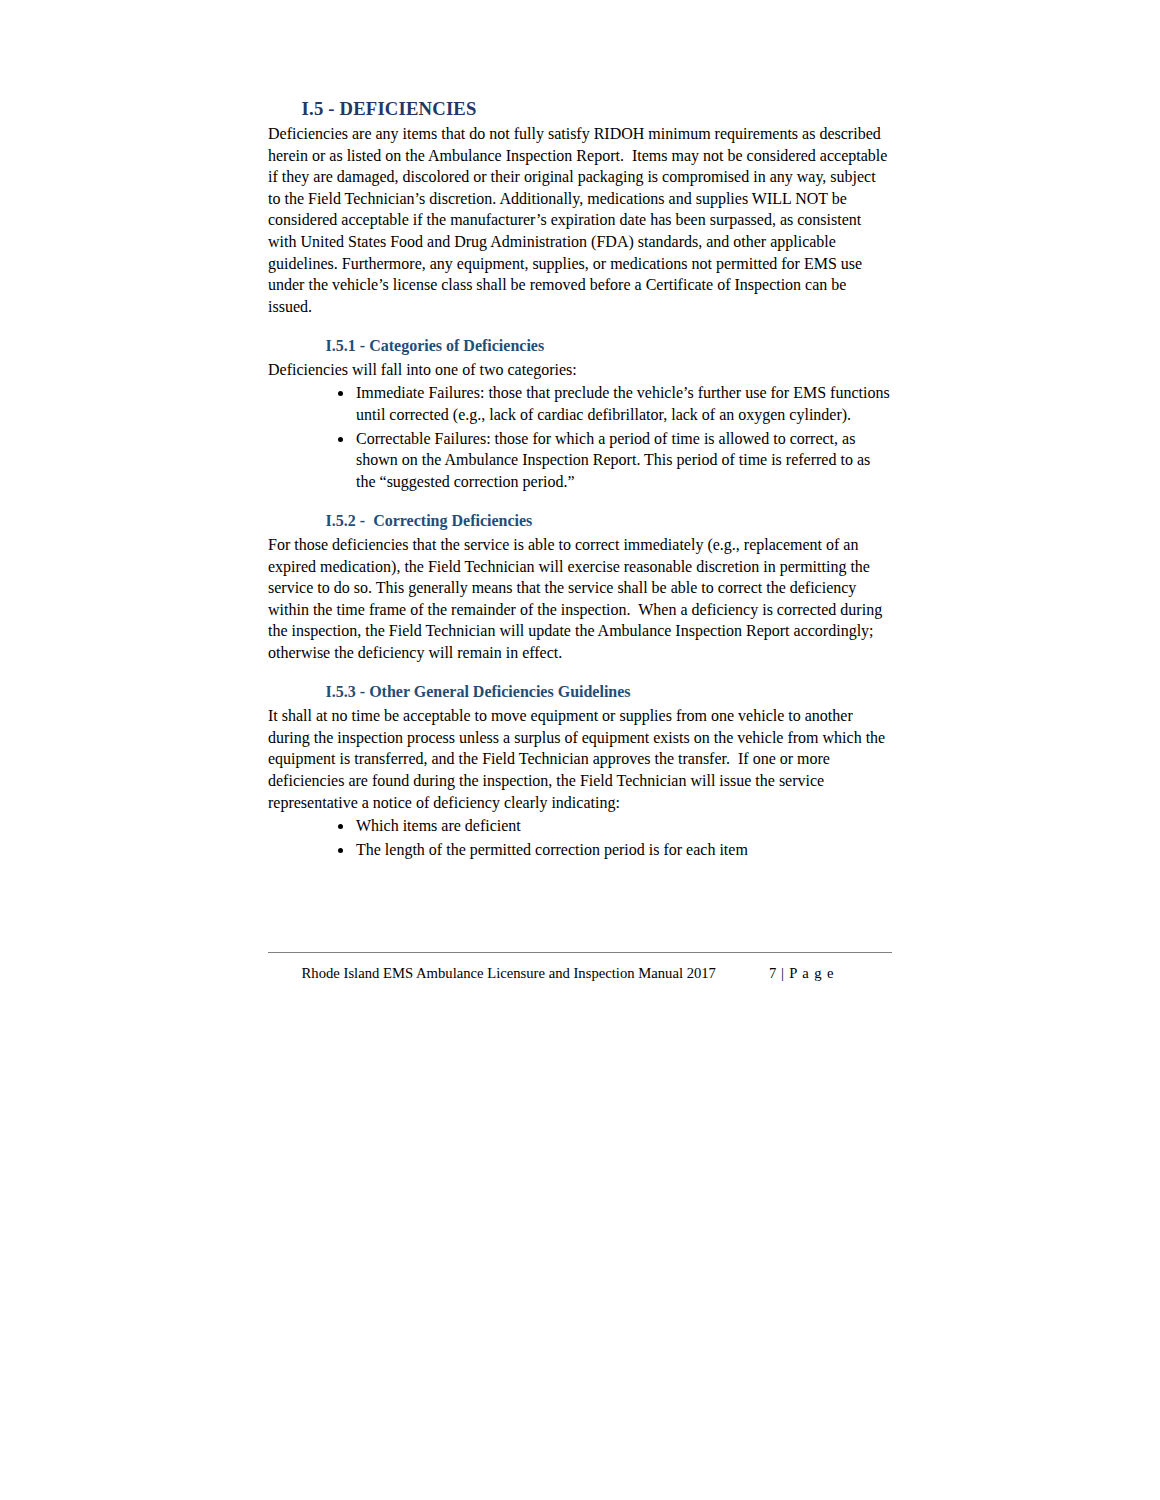I.5 - DEFICIENCIES
Deficiencies are any items that do not fully satisfy RIDOH minimum requirements as described herein or as listed on the Ambulance Inspection Report. Items may not be considered acceptable if they are damaged, discolored or their original packaging is compromised in any way, subject to the Field Technician’s discretion. Additionally, medications and supplies WILL NOT be considered acceptable if the manufacturer’s expiration date has been surpassed, as consistent with United States Food and Drug Administration (FDA) standards, and other applicable guidelines. Furthermore, any equipment, supplies, or medications not permitted for EMS use under the vehicle’s license class shall be removed before a Certificate of Inspection can be issued.
I.5.1 - Categories of Deficiencies
Deficiencies will fall into one of two categories:
Immediate Failures: those that preclude the vehicle’s further use for EMS functions until corrected (e.g., lack of cardiac defibrillator, lack of an oxygen cylinder).
Correctable Failures: those for which a period of time is allowed to correct, as shown on the Ambulance Inspection Report. This period of time is referred to as the “suggested correction period.”
I.5.2 - Correcting Deficiencies
For those deficiencies that the service is able to correct immediately (e.g., replacement of an expired medication), the Field Technician will exercise reasonable discretion in permitting the service to do so. This generally means that the service shall be able to correct the deficiency within the time frame of the remainder of the inspection. When a deficiency is corrected during the inspection, the Field Technician will update the Ambulance Inspection Report accordingly; otherwise the deficiency will remain in effect.
I.5.3 - Other General Deficiencies Guidelines
It shall at no time be acceptable to move equipment or supplies from one vehicle to another during the inspection process unless a surplus of equipment exists on the vehicle from which the equipment is transferred, and the Field Technician approves the transfer. If one or more deficiencies are found during the inspection, the Field Technician will issue the service representative a notice of deficiency clearly indicating:
Which items are deficient
The length of the permitted correction period is for each item
Rhode Island EMS Ambulance Licensure and Inspection Manual 2017 7 | P a g e